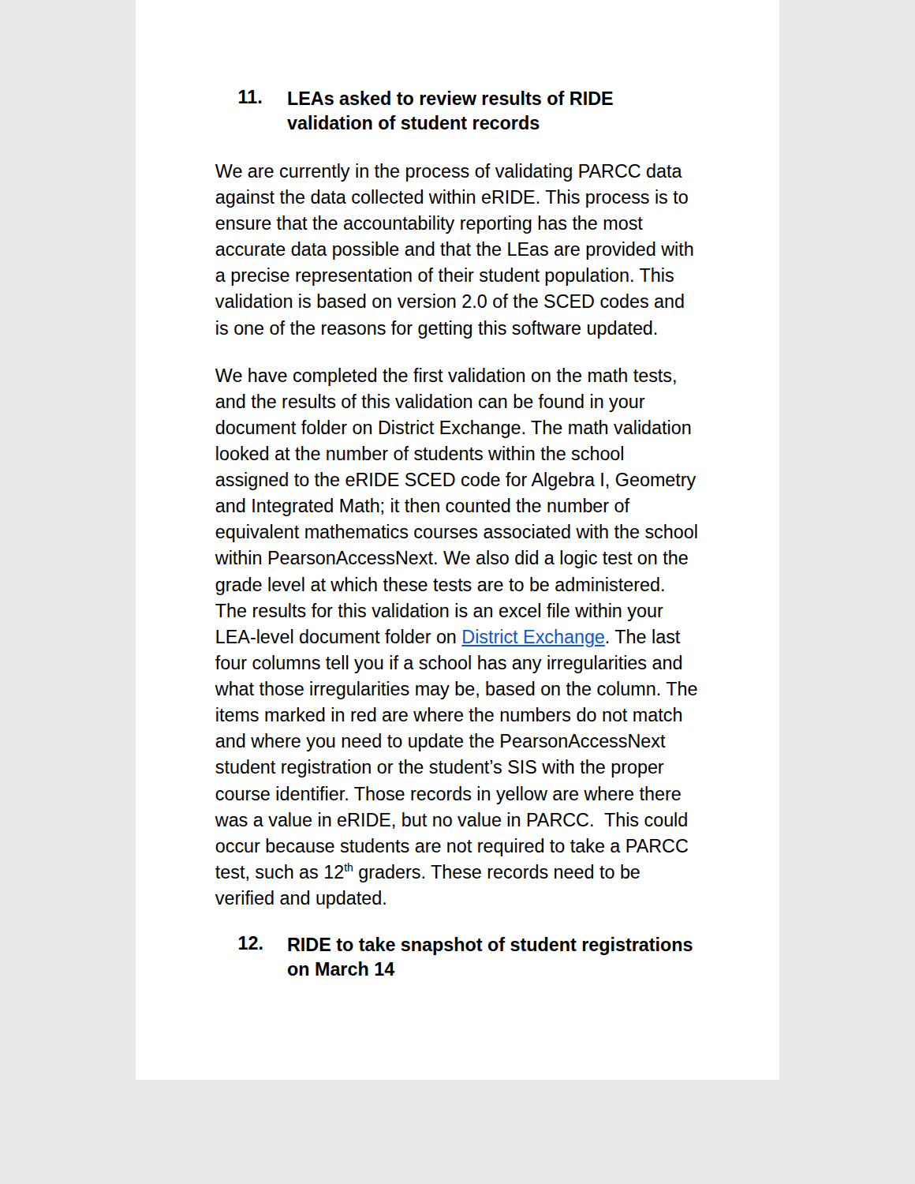11.
LEAs asked to review results of RIDE validation of student records
We are currently in the process of validating PARCC data against the data collected within eRIDE. This process is to ensure that the accountability reporting has the most accurate data possible and that the LEas are provided with a precise representation of their student population. This validation is based on version 2.0 of the SCED codes and is one of the reasons for getting this software updated.
We have completed the first validation on the math tests, and the results of this validation can be found in your document folder on District Exchange. The math validation looked at the number of students within the school assigned to the eRIDE SCED code for Algebra I, Geometry and Integrated Math; it then counted the number of equivalent mathematics courses associated with the school within PearsonAccessNext. We also did a logic test on the grade level at which these tests are to be administered. The results for this validation is an excel file within your LEA-level document folder on District Exchange. The last four columns tell you if a school has any irregularities and what those irregularities may be, based on the column. The items marked in red are where the numbers do not match and where you need to update the PearsonAccessNext student registration or the student’s SIS with the proper course identifier. Those records in yellow are where there was a value in eRIDE, but no value in PARCC. This could occur because students are not required to take a PARCC test, such as 12th graders. These records need to be verified and updated.
12.
RIDE to take snapshot of student registrations on March 14